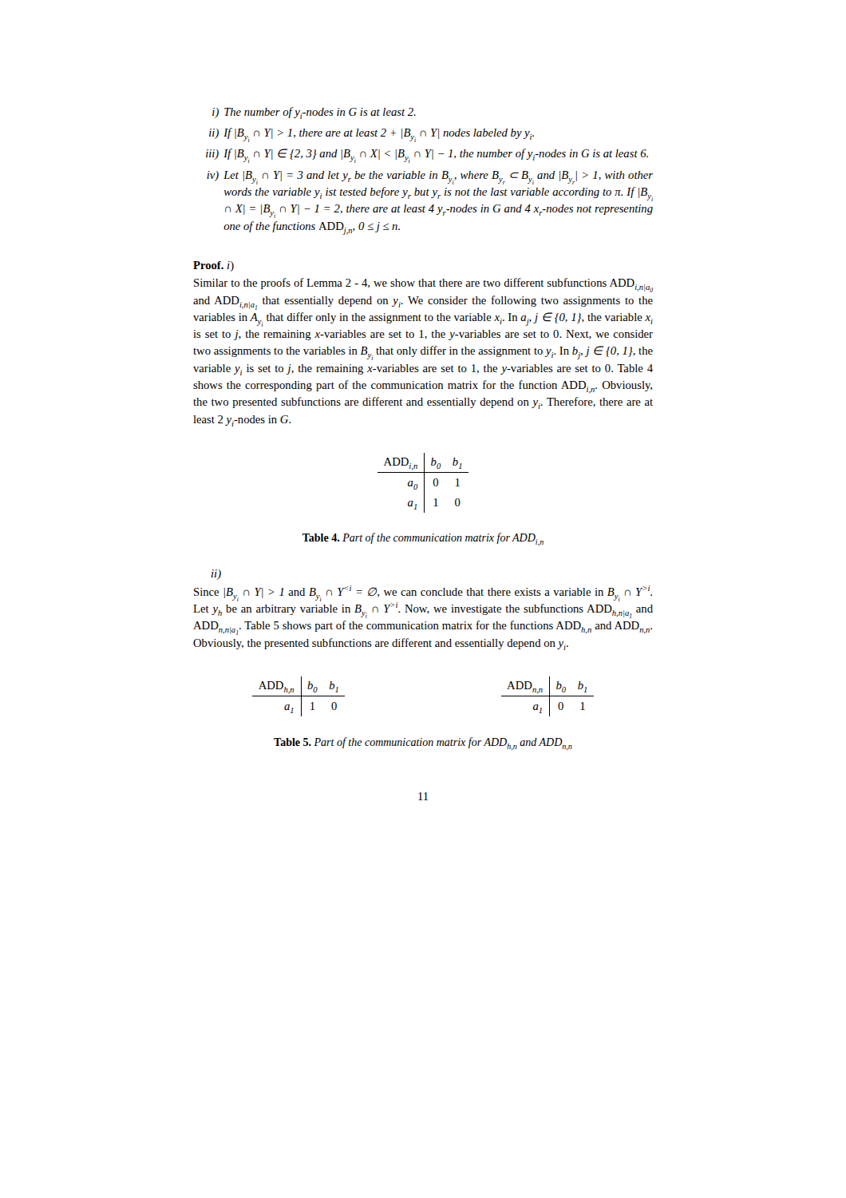i) The number of yi-nodes in G is at least 2.
ii) If |Byi ∩ Y| > 1, there are at least 2 + |Byi ∩ Y| nodes labeled by yi.
iii) If |Byi ∩ Y| ∈ {2, 3} and |Byi ∩ X| < |Byi ∩ Y| − 1, the number of yi-nodes in G is at least 6.
iv) Let |Byi ∩ Y| = 3 and let yr be the variable in Byi, where Byr ⊂ Byi and |Byr| > 1, with other words the variable yi ist tested before yr but yr is not the last variable according to π. If |Byi ∩ X| = |Byi ∩ Y| − 1 = 2, there are at least 4 yr-nodes in G and 4 xr-nodes not representing one of the functions ADDj,n, 0 ≤ j ≤ n.
Proof. i)
Similar to the proofs of Lemma 2 - 4, we show that there are two different subfunctions ADDi,n|a0 and ADDi,n|a1 that essentially depend on yi. We consider the following two assignments to the variables in Ayi that differ only in the assignment to the variable xi. In aj, j ∈ {0, 1}, the variable xi is set to j, the remaining x-variables are set to 1, the y-variables are set to 0. Next, we consider two assignments to the variables in Byi that only differ in the assignment to yi. In bj, j ∈ {0, 1}, the variable yi is set to j, the remaining x-variables are set to 1, the y-variables are set to 0. Table 4 shows the corresponding part of the communication matrix for the function ADDi,n. Obviously, the two presented subfunctions are different and essentially depend on yi. Therefore, there are at least 2 yi-nodes in G.
| ADD i,n | b 0 | b 1 |
| a 0 | 0 | 1 |
| a 1 | 1 | 0 |
Table 4. Part of the communication matrix for ADDi,n
ii)
Since |Byi ∩ Y| > 1 and Byi ∩ Y<i = ∅, we can conclude that there exists a variable in Byi ∩ Y>i. Let yh be an arbitrary variable in Byi ∩ Y>i. Now, we investigate the subfunctions ADDh,n|a1 and ADDn,n|a1. Table 5 shows part of the communication matrix for the functions ADDh,n and ADDn,n. Obviously, the presented subfunctions are different and essentially depend on yi.
| ADD h,n | b 0 | b 1 |
| a 1 | 1 | 0 |
| ADD n,n | b 0 | b 1 |
| a 1 | 0 | 1 |
Table 5. Part of the communication matrix for ADDh,n and ADDn,n
11